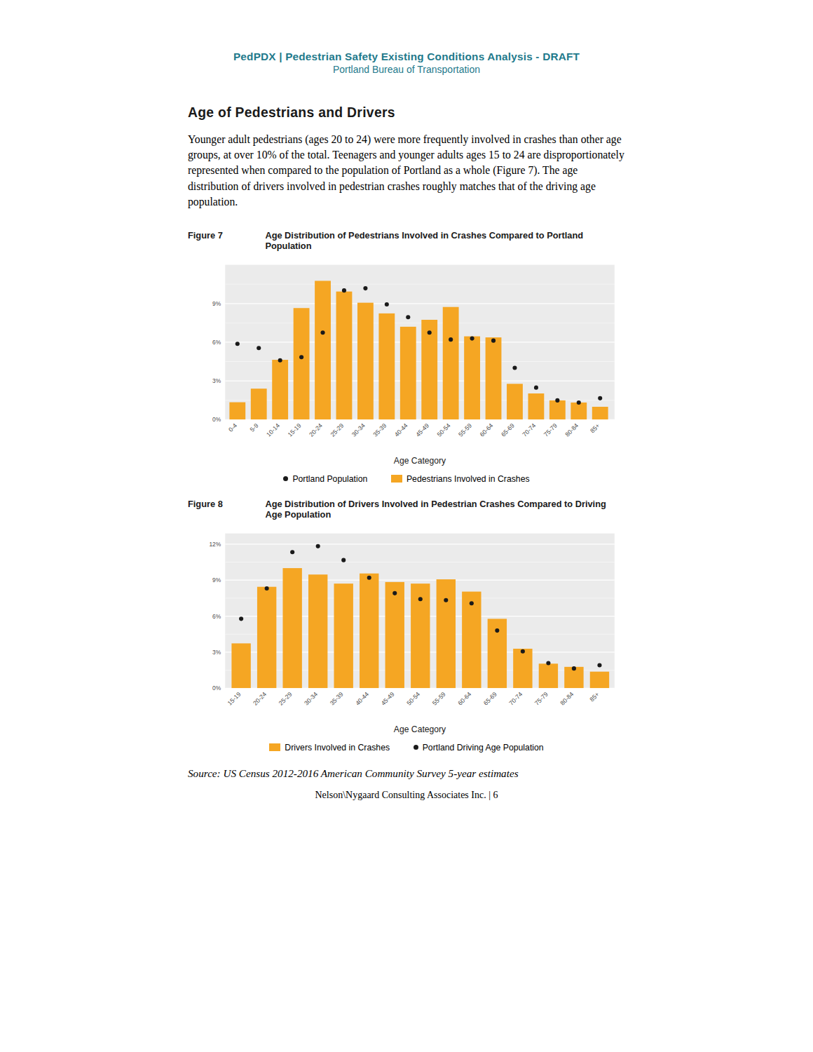PedPDX | Pedestrian Safety Existing Conditions Analysis - DRAFT
Portland Bureau of Transportation
Age of Pedestrians and Drivers
Younger adult pedestrians (ages 20 to 24) were more frequently involved in crashes than other age groups, at over 10% of the total. Teenagers and younger adults ages 15 to 24 are disproportionately represented when compared to the population of Portland as a whole (Figure 7). The age distribution of drivers involved in pedestrian crashes roughly matches that of the driving age population.
Figure 7 Age Distribution of Pedestrians Involved in Crashes Compared to Portland Population
0% 3% 6% 9% 0-4 5-9 10-14 15-19 20-24 25-29 30-34 35-39 40-44 45-49 50-54 55-59 60-64 65-69 70-74 75-79 80-84 85+ Age Category
Portland Population Pedestrians Involved in Crashes
Figure 8 Age Distribution of Drivers Involved in Pedestrian Crashes Compared to Driving Age Population
DRAFT
0% 3% 6% 9% 12% 15-19 20-24 25-29 30-34 35-39 40-44 45-49 50-54 55-59 60-64 65-69 70-74 75-79 80-84 85+ Age Category
Drivers Involved in Crashes Portland Driving Age Population
Source: US Census 2012-2016 American Community Survey 5-year estimates
Nelson\Nygaard Consulting Associates Inc. | 6